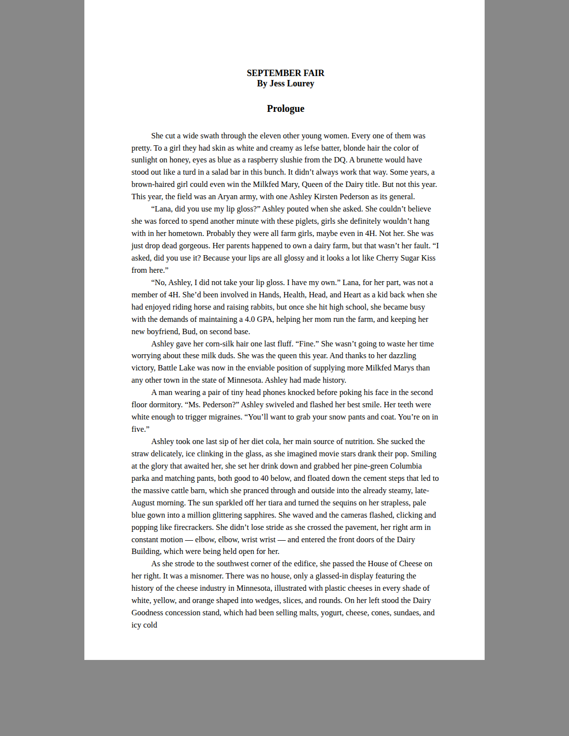SEPTEMBER FAIR By Jess Lourey
Prologue
She cut a wide swath through the eleven other young women. Every one of them was pretty. To a girl they had skin as white and creamy as lefse batter, blonde hair the color of sunlight on honey, eyes as blue as a raspberry slushie from the DQ. A brunette would have stood out like a turd in a salad bar in this bunch. It didn’t always work that way. Some years, a brown-haired girl could even win the Milkfed Mary, Queen of the Dairy title. But not this year. This year, the field was an Aryan army, with one Ashley Kirsten Pederson as its general.
“Lana, did you use my lip gloss?” Ashley pouted when she asked. She couldn’t believe she was forced to spend another minute with these piglets, girls she definitely wouldn’t hang with in her hometown. Probably they were all farm girls, maybe even in 4H. Not her. She was just drop dead gorgeous. Her parents happened to own a dairy farm, but that wasn’t her fault. “I asked, did you use it? Because your lips are all glossy and it looks a lot like Cherry Sugar Kiss from here.”
“No, Ashley, I did not take your lip gloss. I have my own.” Lana, for her part, was not a member of 4H. She’d been involved in Hands, Health, Head, and Heart as a kid back when she had enjoyed riding horse and raising rabbits, but once she hit high school, she became busy with the demands of maintaining a 4.0 GPA, helping her mom run the farm, and keeping her new boyfriend, Bud, on second base.
Ashley gave her corn-silk hair one last fluff. “Fine.” She wasn’t going to waste her time worrying about these milk duds. She was the queen this year. And thanks to her dazzling victory, Battle Lake was now in the enviable position of supplying more Milkfed Marys than any other town in the state of Minnesota. Ashley had made history.
A man wearing a pair of tiny head phones knocked before poking his face in the second floor dormitory. “Ms. Pederson?” Ashley swiveled and flashed her best smile. Her teeth were white enough to trigger migraines. “You’ll want to grab your snow pants and coat. You’re on in five.”
Ashley took one last sip of her diet cola, her main source of nutrition. She sucked the straw delicately, ice clinking in the glass, as she imagined movie stars drank their pop. Smiling at the glory that awaited her, she set her drink down and grabbed her pine-green Columbia parka and matching pants, both good to 40 below, and floated down the cement steps that led to the massive cattle barn, which she pranced through and outside into the already steamy, late-August morning. The sun sparkled off her tiara and turned the sequins on her strapless, pale blue gown into a million glittering sapphires. She waved and the cameras flashed, clicking and popping like firecrackers. She didn’t lose stride as she crossed the pavement, her right arm in constant motion — elbow, elbow, wrist wrist — and entered the front doors of the Dairy Building, which were being held open for her.
As she strode to the southwest corner of the edifice, she passed the House of Cheese on her right. It was a misnomer. There was no house, only a glassed-in display featuring the history of the cheese industry in Minnesota, illustrated with plastic cheeses in every shade of white, yellow, and orange shaped into wedges, slices, and rounds. On her left stood the Dairy Goodness concession stand, which had been selling malts, yogurt, cheese, cones, sundaes, and icy cold